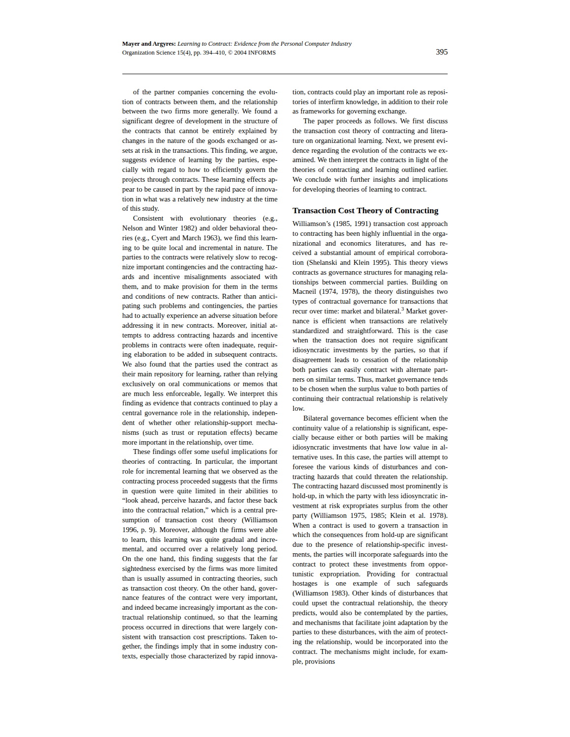Mayer and Argyres: Learning to Contract: Evidence from the Personal Computer Industry
Organization Science 15(4), pp. 394–410, © 2004 INFORMS
395
of the partner companies concerning the evolution of contracts between them, and the relationship between the two firms more generally. We found a significant degree of development in the structure of the contracts that cannot be entirely explained by changes in the nature of the goods exchanged or assets at risk in the transactions. This finding, we argue, suggests evidence of learning by the parties, especially with regard to how to efficiently govern the projects through contracts. These learning effects appear to be caused in part by the rapid pace of innovation in what was a relatively new industry at the time of this study.
Consistent with evolutionary theories (e.g., Nelson and Winter 1982) and older behavioral theories (e.g., Cyert and March 1963), we find this learning to be quite local and incremental in nature. The parties to the contracts were relatively slow to recognize important contingencies and the contracting hazards and incentive misalignments associated with them, and to make provision for them in the terms and conditions of new contracts. Rather than anticipating such problems and contingencies, the parties had to actually experience an adverse situation before addressing it in new contracts. Moreover, initial attempts to address contracting hazards and incentive problems in contracts were often inadequate, requiring elaboration to be added in subsequent contracts. We also found that the parties used the contract as their main repository for learning, rather than relying exclusively on oral communications or memos that are much less enforceable, legally. We interpret this finding as evidence that contracts continued to play a central governance role in the relationship, independent of whether other relationship-support mechanisms (such as trust or reputation effects) became more important in the relationship, over time.
These findings offer some useful implications for theories of contracting. In particular, the important role for incremental learning that we observed as the contracting process proceeded suggests that the firms in question were quite limited in their abilities to “look ahead, perceive hazards, and factor these back into the contractual relation,” which is a central presumption of transaction cost theory (Williamson 1996, p. 9). Moreover, although the firms were able to learn, this learning was quite gradual and incremental, and occurred over a relatively long period. On the one hand, this finding suggests that the far sightedness exercised by the firms was more limited than is usually assumed in contracting theories, such as transaction cost theory. On the other hand, governance features of the contract were very important, and indeed became increasingly important as the contractual relationship continued, so that the learning process occurred in directions that were largely consistent with transaction cost prescriptions. Taken together, the findings imply that in some industry contexts, especially those characterized by rapid innovation, contracts could play an important role as repositories of interfirm knowledge, in addition to their role as frameworks for governing exchange.
The paper proceeds as follows. We first discuss the transaction cost theory of contracting and literature on organizational learning. Next, we present evidence regarding the evolution of the contracts we examined. We then interpret the contracts in light of the theories of contracting and learning outlined earlier. We conclude with further insights and implications for developing theories of learning to contract.
Transaction Cost Theory of Contracting
Williamson’s (1985, 1991) transaction cost approach to contracting has been highly influential in the organizational and economics literatures, and has received a substantial amount of empirical corroboration (Shelanski and Klein 1995). This theory views contracts as governance structures for managing relationships between commercial parties. Building on Macneil (1974, 1978), the theory distinguishes two types of contractual governance for transactions that recur over time: market and bilateral.3 Market governance is efficient when transactions are relatively standardized and straightforward. This is the case when the transaction does not require significant idiosyncratic investments by the parties, so that if disagreement leads to cessation of the relationship both parties can easily contract with alternate partners on similar terms. Thus, market governance tends to be chosen when the surplus value to both parties of continuing their contractual relationship is relatively low.
Bilateral governance becomes efficient when the continuity value of a relationship is significant, especially because either or both parties will be making idiosyncratic investments that have low value in alternative uses. In this case, the parties will attempt to foresee the various kinds of disturbances and contracting hazards that could threaten the relationship. The contracting hazard discussed most prominently is hold-up, in which the party with less idiosyncratic investment at risk expropriates surplus from the other party (Williamson 1975, 1985; Klein et al. 1978). When a contract is used to govern a transaction in which the consequences from hold-up are significant due to the presence of relationship-specific investments, the parties will incorporate safeguards into the contract to protect these investments from opportunistic expropriation. Providing for contractual hostages is one example of such safeguards (Williamson 1983). Other kinds of disturbances that could upset the contractual relationship, the theory predicts, would also be contemplated by the parties, and mechanisms that facilitate joint adaptation by the parties to these disturbances, with the aim of protecting the relationship, would be incorporated into the contract. The mechanisms might include, for example, provisions